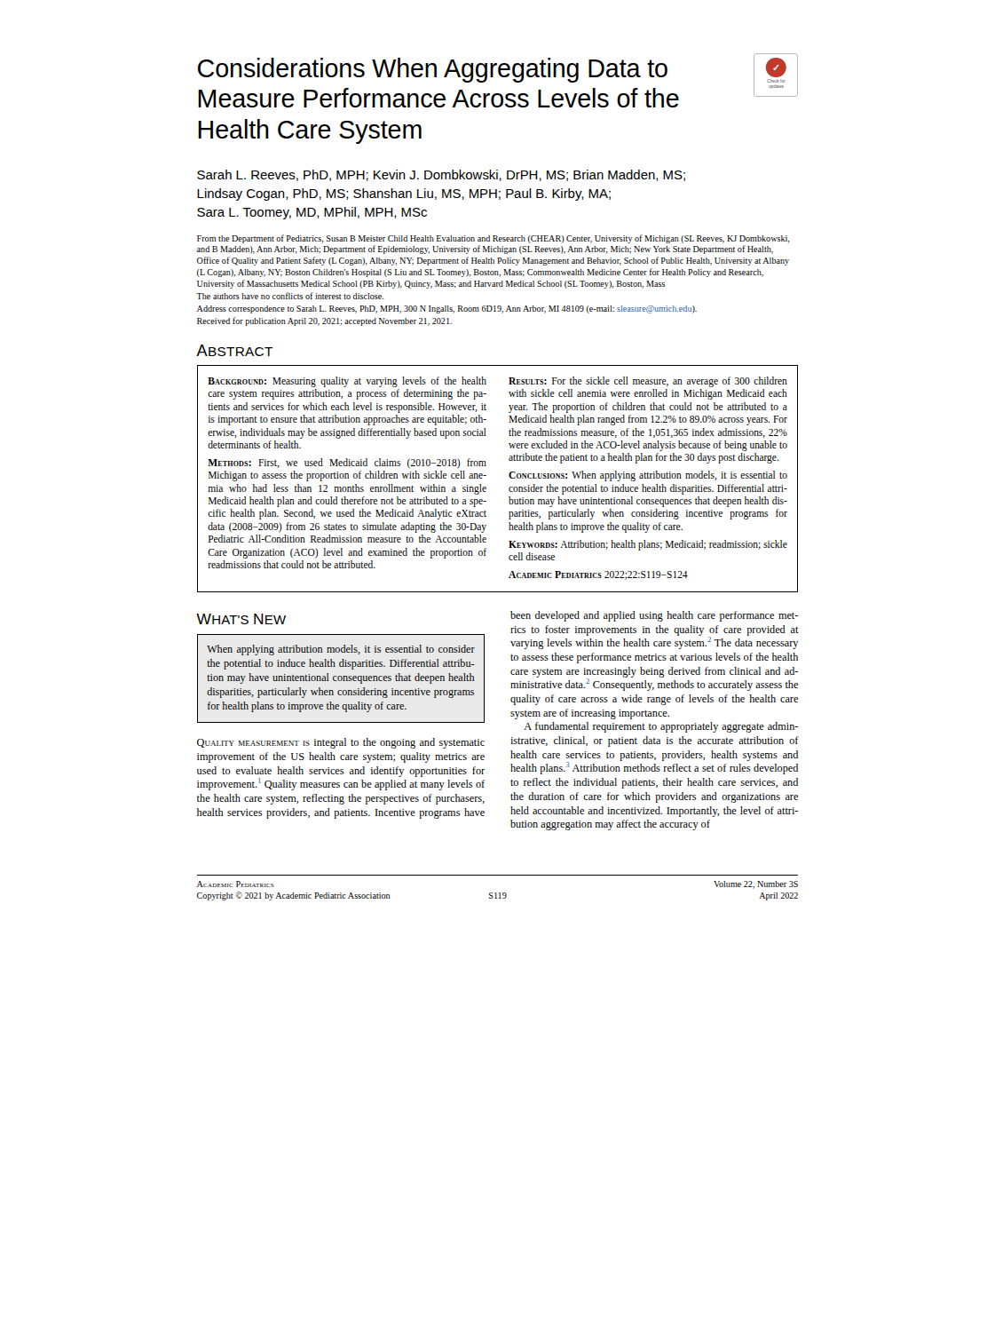Check for
updates
Considerations When Aggregating Data to Measure Performance Across Levels of the Health Care System
Sarah L. Reeves, PhD, MPH; Kevin J. Dombkowski, DrPH, MS; Brian Madden, MS;
Lindsay Cogan, PhD, MS; Shanshan Liu, MS, MPH; Paul B. Kirby, MA;
Sara L. Toomey, MD, MPhil, MPH, MSc
From the Department of Pediatrics, Susan B Meister Child Health Evaluation and Research (CHEAR) Center, University of Michigan (SL Reeves, KJ Dombkowski, and B Madden), Ann Arbor, Mich; Department of Epidemiology, University of Michigan (SL Reeves), Ann Arbor, Mich; New York State Department of Health, Office of Quality and Patient Safety (L Cogan), Albany, NY; Department of Health Policy Management and Behavior, School of Public Health, University at Albany (L Cogan), Albany, NY; Boston Children's Hospital (S Liu and SL Toomey), Boston, Mass; Commonwealth Medicine Center for Health Policy and Research, University of Massachusetts Medical School (PB Kirby), Quincy, Mass; and Harvard Medical School (SL Toomey), Boston, Mass
The authors have no conflicts of interest to disclose.
Address correspondence to Sarah L. Reeves, PhD, MPH, 300 N Ingalls, Room 6D19, Ann Arbor, MI 48109 (e-mail: sleasure@umich.edu).
Received for publication April 20, 2021; accepted November 21, 2021.
ABSTRACT
Background: Measuring quality at varying levels of the health care system requires attribution, a process of determining the patients and services for which each level is responsible. However, it is important to ensure that attribution approaches are equitable; otherwise, individuals may be assigned differentially based upon social determinants of health.
Methods: First, we used Medicaid claims (2010−2018) from Michigan to assess the proportion of children with sickle cell anemia who had less than 12 months enrollment within a single Medicaid health plan and could therefore not be attributed to a specific health plan. Second, we used the Medicaid Analytic eXtract data (2008−2009) from 26 states to simulate adapting the 30-Day Pediatric All-Condition Readmission measure to the Accountable Care Organization (ACO) level and examined the proportion of readmissions that could not be attributed.
Results: For the sickle cell measure, an average of 300 children with sickle cell anemia were enrolled in Michigan Medicaid each year. The proportion of children that could not be attributed to a Medicaid health plan ranged from 12.2% to 89.0% across years. For the readmissions measure, of the 1,051,365 index admissions, 22% were excluded in the ACO-level analysis because of being unable to attribute the patient to a health plan for the 30 days post discharge.
Conclusions: When applying attribution models, it is essential to consider the potential to induce health disparities. Differential attribution may have unintentional consequences that deepen health disparities, particularly when considering incentive programs for health plans to improve the quality of care.
Keywords: Attribution; health plans; Medicaid; readmission; sickle cell disease
Academic Pediatrics 2022;22:S119−S124
WHAT'S NEW
When applying attribution models, it is essential to consider the potential to induce health disparities. Differential attribution may have unintentional consequences that deepen health disparities, particularly when considering incentive programs for health plans to improve the quality of care.
Quality measurement is integral to the ongoing and systematic improvement of the US health care system; quality metrics are used to evaluate health services and identify opportunities for improvement.1 Quality measures can be applied at many levels of the health care system, reflecting the perspectives of purchasers, health services providers, and patients. Incentive programs have been developed and applied using health care performance metrics to foster improvements in the quality of care provided at varying levels within the health care system.2 The data necessary to assess these performance metrics at various levels of the health care system are increasingly being derived from clinical and administrative data.2 Consequently, methods to accurately assess the quality of care across a wide range of levels of the health care system are of increasing importance.
A fundamental requirement to appropriately aggregate administrative, clinical, or patient data is the accurate attribution of health care services to patients, providers, health systems and health plans.3 Attribution methods reflect a set of rules developed to reflect the individual patients, their health care services, and the duration of care for which providers and organizations are held accountable and incentivized. Importantly, the level of attribution aggregation may affect the accuracy of
Academic Pediatrics
Copyright © 2021 by Academic Pediatric Association
Volume 22, Number 3S
April 2022
S119